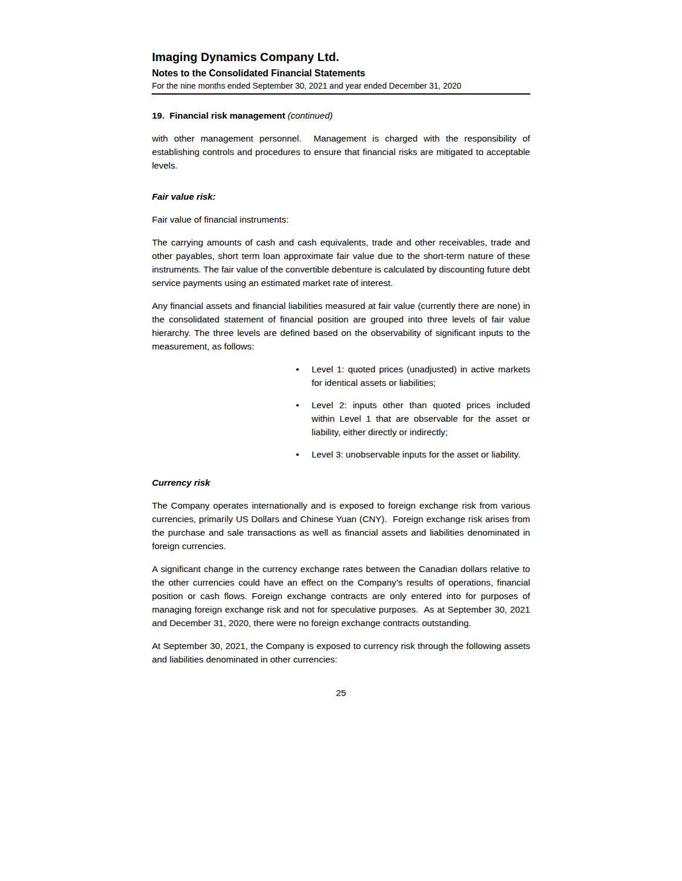Imaging Dynamics Company Ltd.
Notes to the Consolidated Financial Statements
For the nine months ended September 30, 2021 and year ended December 31, 2020
19. Financial risk management (continued)
with other management personnel. Management is charged with the responsibility of establishing controls and procedures to ensure that financial risks are mitigated to acceptable levels.
Fair value risk:
Fair value of financial instruments:
The carrying amounts of cash and cash equivalents, trade and other receivables, trade and other payables, short term loan approximate fair value due to the short-term nature of these instruments. The fair value of the convertible debenture is calculated by discounting future debt service payments using an estimated market rate of interest.
Any financial assets and financial liabilities measured at fair value (currently there are none) in the consolidated statement of financial position are grouped into three levels of fair value hierarchy. The three levels are defined based on the observability of significant inputs to the measurement, as follows:
Level 1: quoted prices (unadjusted) in active markets for identical assets or liabilities;
Level 2: inputs other than quoted prices included within Level 1 that are observable for the asset or liability, either directly or indirectly;
Level 3: unobservable inputs for the asset or liability.
Currency risk
The Company operates internationally and is exposed to foreign exchange risk from various currencies, primarily US Dollars and Chinese Yuan (CNY). Foreign exchange risk arises from the purchase and sale transactions as well as financial assets and liabilities denominated in foreign currencies.
A significant change in the currency exchange rates between the Canadian dollars relative to the other currencies could have an effect on the Company’s results of operations, financial position or cash flows. Foreign exchange contracts are only entered into for purposes of managing foreign exchange risk and not for speculative purposes. As at September 30, 2021 and December 31, 2020, there were no foreign exchange contracts outstanding.
At September 30, 2021, the Company is exposed to currency risk through the following assets and liabilities denominated in other currencies:
25